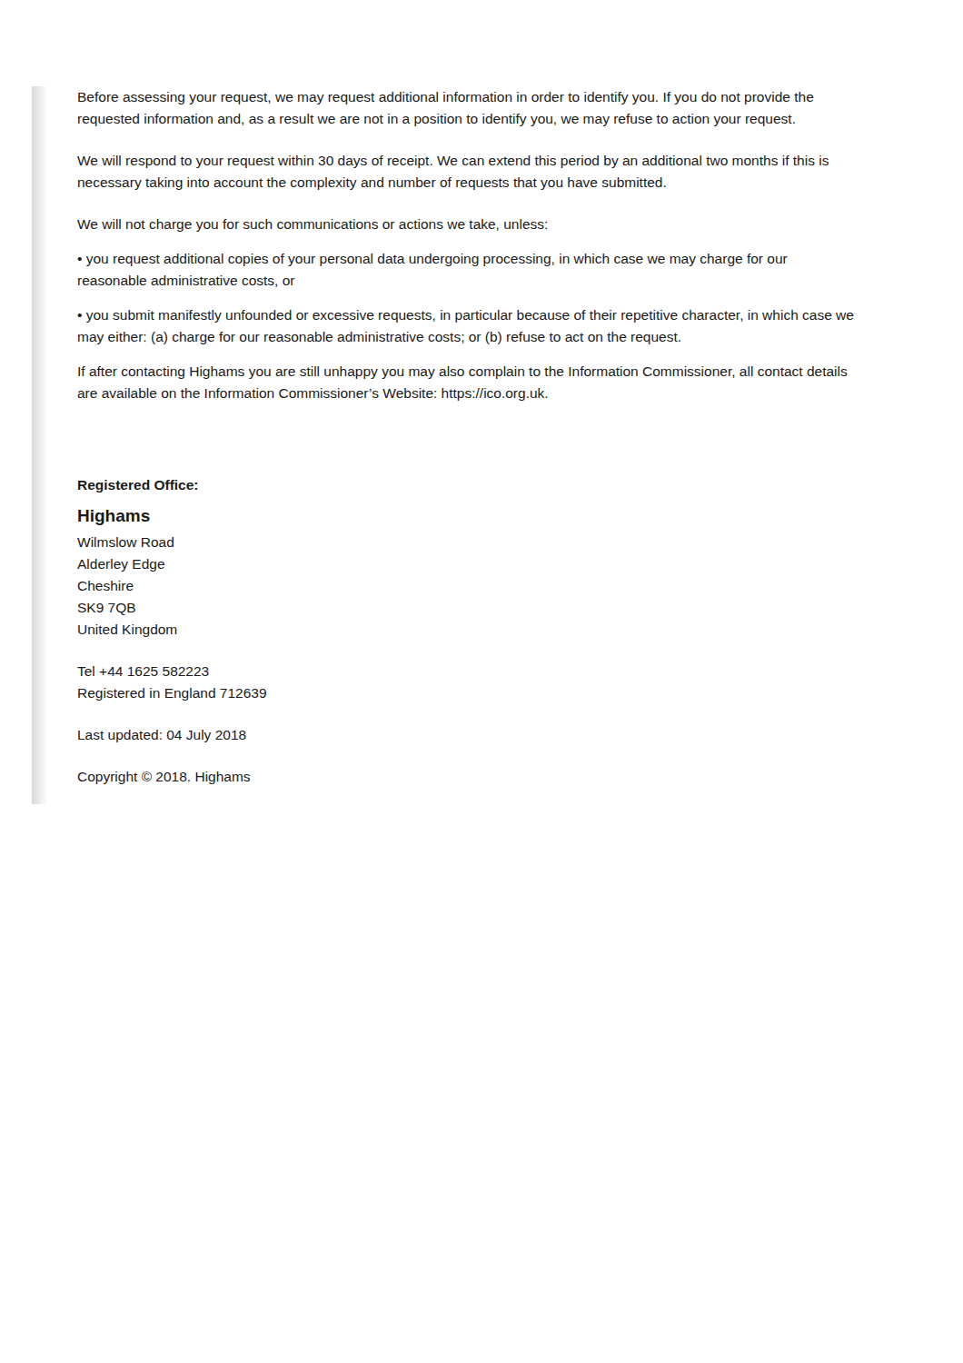Before assessing your request, we may request additional information in order to identify you. If you do not provide the requested information and, as a result we are not in a position to identify you, we may refuse to action your request.
We will respond to your request within 30 days of receipt. We can extend this period by an additional two months if this is necessary taking into account the complexity and number of requests that you have submitted.
We will not charge you for such communications or actions we take, unless:
• you request additional copies of your personal data undergoing processing, in which case we may charge for our reasonable administrative costs, or
• you submit manifestly unfounded or excessive requests, in particular because of their repetitive character, in which case we may either: (a) charge for our reasonable administrative costs; or (b) refuse to act on the request.
If after contacting Highams you are still unhappy you may also complain to the Information Commissioner, all contact details are available on the Information Commissioner’s Website: https://ico.org.uk.
Registered Office:
Highams
Wilmslow Road
Alderley Edge
Cheshire
SK9 7QB
United Kingdom
Tel +44 1625 582223
Registered in England 712639
Last updated: 04 July 2018
Copyright © 2018. Highams